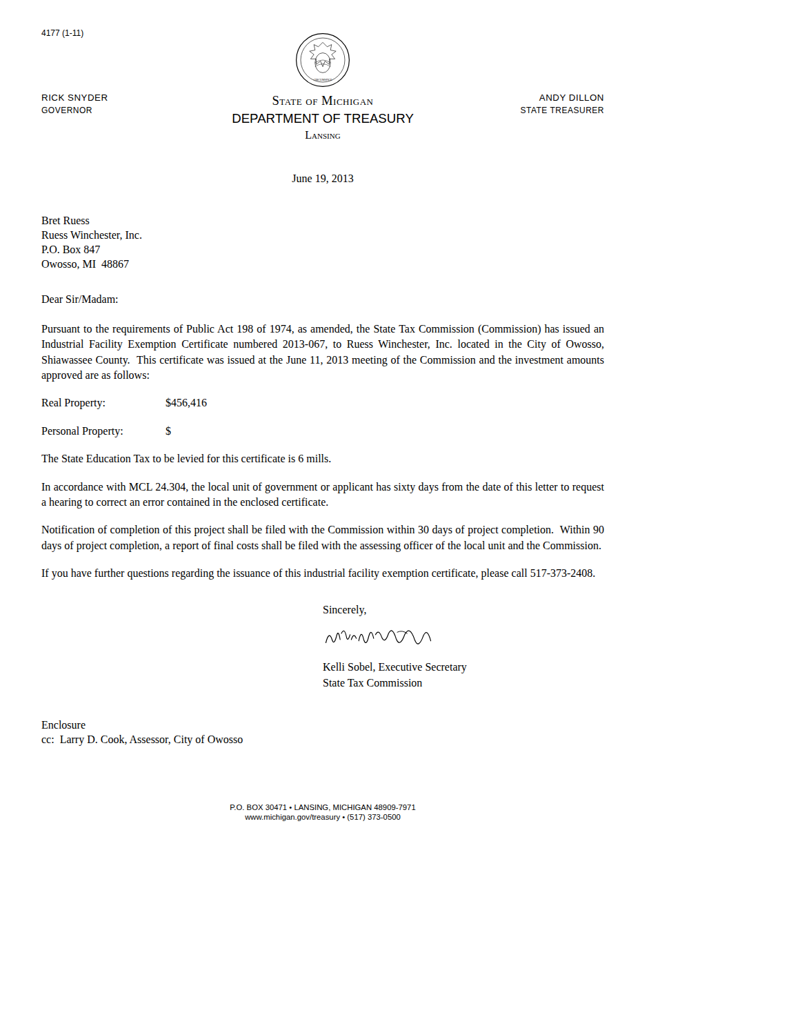4177 (1-11)
CIRCUMSPICE
| Rick Snyder Governor | State of Michigan DEPARTMENT OF TREASURY Lansing | Andy Dillon State Treasurer |
June 19, 2013
Bret Ruess
Ruess Winchester, Inc.
P.O. Box 847
Owosso, MI 48867
Dear Sir/Madam:
Pursuant to the requirements of Public Act 198 of 1974, as amended, the State Tax Commission (Commission) has issued an Industrial Facility Exemption Certificate numbered 2013-067, to Ruess Winchester, Inc. located in the City of Owosso, Shiawassee County. This certificate was issued at the June 11, 2013 meeting of the Commission and the investment amounts approved are as follows:
Real Property:$456,416
Personal Property:$
The State Education Tax to be levied for this certificate is 6 mills.
In accordance with MCL 24.304, the local unit of government or applicant has sixty days from the date of this letter to request a hearing to correct an error contained in the enclosed certificate.
Notification of completion of this project shall be filed with the Commission within 30 days of project completion. Within 90 days of project completion, a report of final costs shall be filed with the assessing officer of the local unit and the Commission.
If you have further questions regarding the issuance of this industrial facility exemption certificate, please call 517-373-2408.
Sincerely,
Kelli Sobel, Executive Secretary
State Tax Commission
Enclosure
cc: Larry D. Cook, Assessor, City of Owosso
P.O. BOX 30471 • LANSING, MICHIGAN 48909-7971
www.michigan.gov/treasury • (517) 373-0500